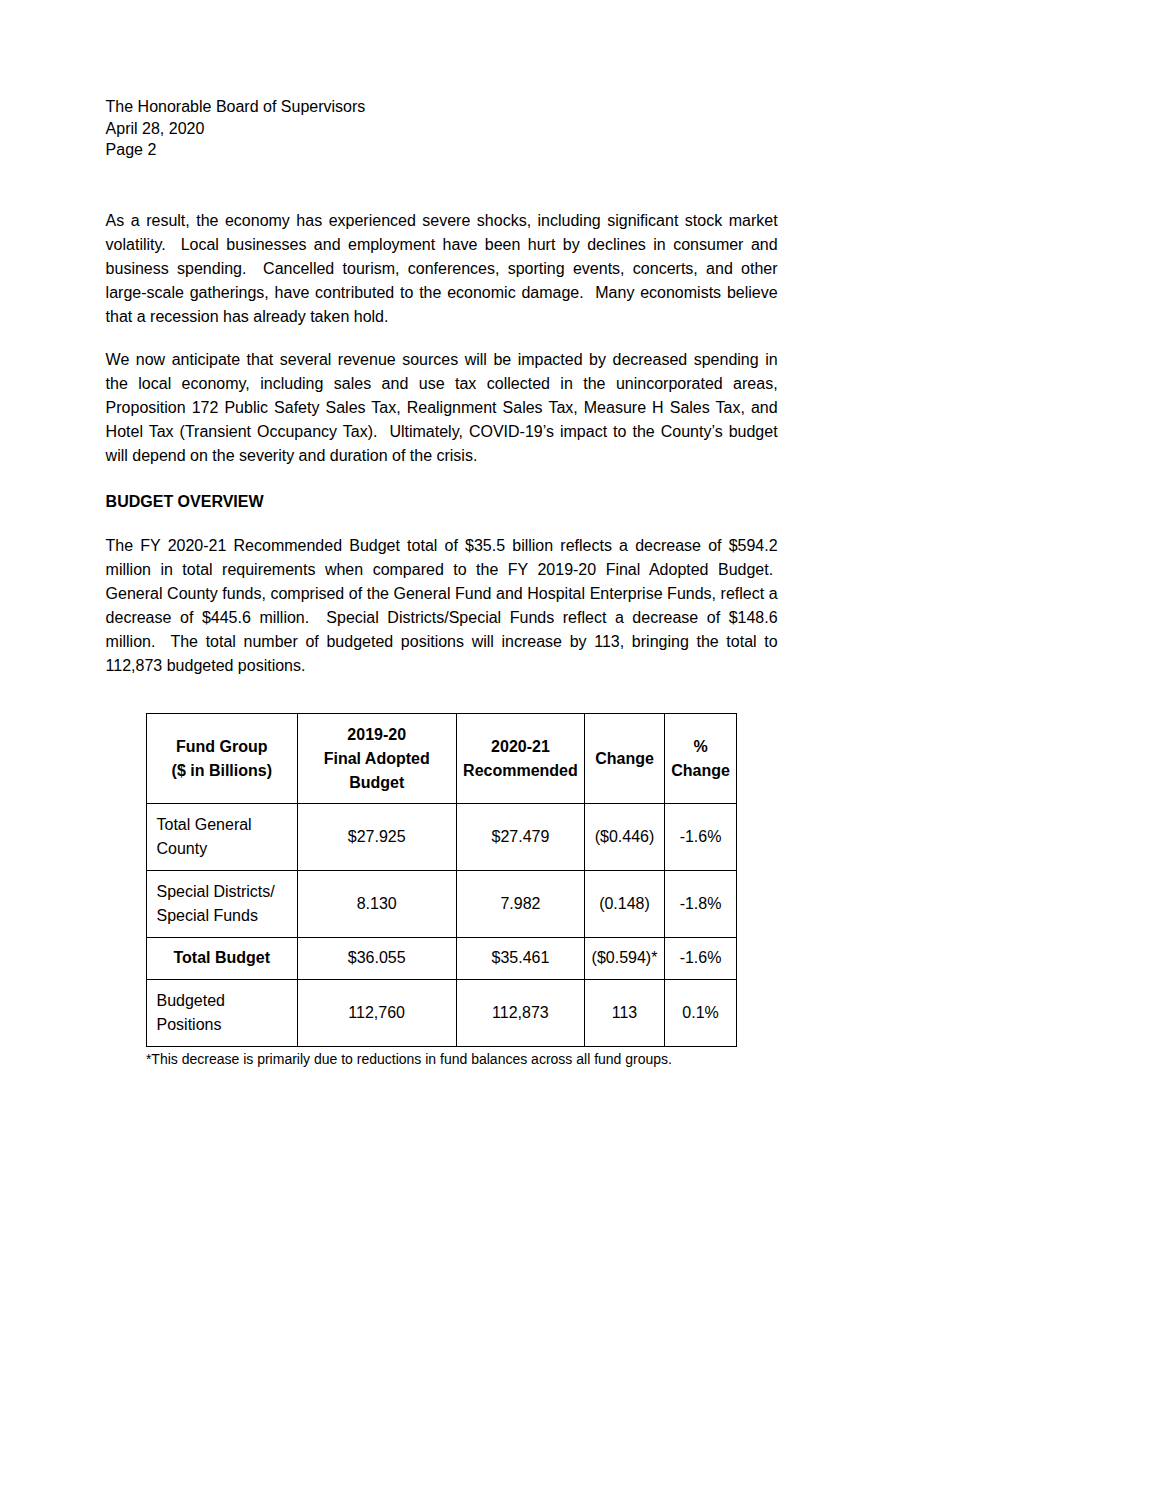The Honorable Board of Supervisors
April 28, 2020
Page 2
As a result, the economy has experienced severe shocks, including significant stock market volatility. Local businesses and employment have been hurt by declines in consumer and business spending. Cancelled tourism, conferences, sporting events, concerts, and other large-scale gatherings, have contributed to the economic damage. Many economists believe that a recession has already taken hold.
We now anticipate that several revenue sources will be impacted by decreased spending in the local economy, including sales and use tax collected in the unincorporated areas, Proposition 172 Public Safety Sales Tax, Realignment Sales Tax, Measure H Sales Tax, and Hotel Tax (Transient Occupancy Tax). Ultimately, COVID-19’s impact to the County’s budget will depend on the severity and duration of the crisis.
Budget Overview
The FY 2020-21 Recommended Budget total of $35.5 billion reflects a decrease of $594.2 million in total requirements when compared to the FY 2019-20 Final Adopted Budget. General County funds, comprised of the General Fund and Hospital Enterprise Funds, reflect a decrease of $445.6 million. Special Districts/Special Funds reflect a decrease of $148.6 million. The total number of budgeted positions will increase by 113, bringing the total to 112,873 budgeted positions.
| Fund Group ($ in Billions) | 2019-20 Final Adopted Budget | 2020-21 Recommended | Change | % Change |
| --- | --- | --- | --- | --- |
| Total General County | $27.925 | $27.479 | ($0.446) | -1.6% |
| Special Districts/ Special Funds | 8.130 | 7.982 | (0.148) | -1.8% |
| Total Budget | $36.055 | $35.461 | ($0.594)* | -1.6% |
| Budgeted Positions | 112,760 | 112,873 | 113 | 0.1% |
*This decrease is primarily due to reductions in fund balances across all fund groups.